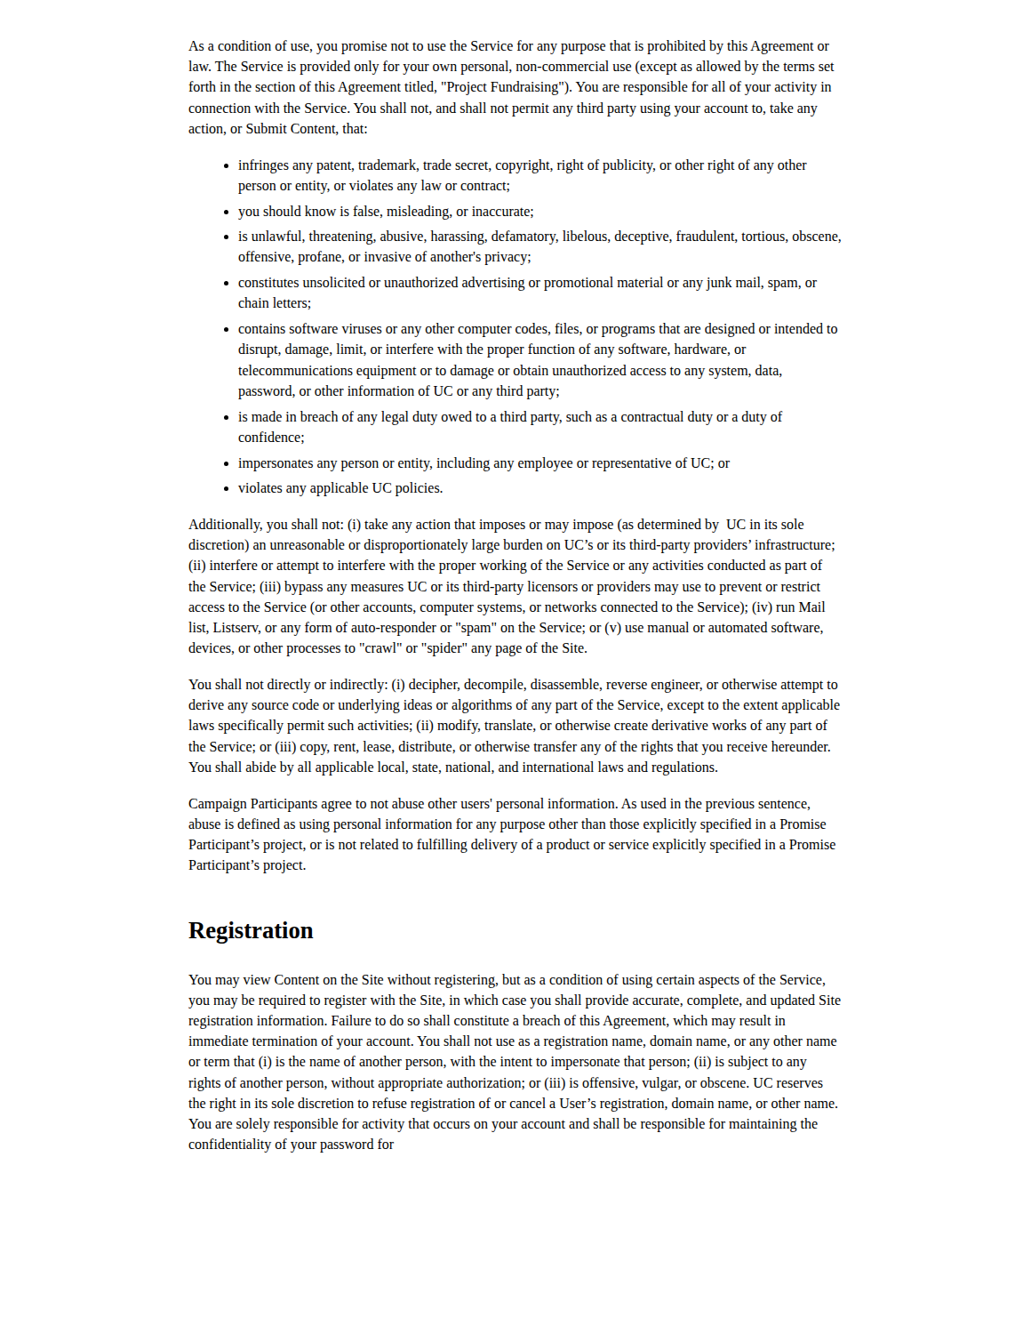As a condition of use, you promise not to use the Service for any purpose that is prohibited by this Agreement or law. The Service is provided only for your own personal, non-commercial use (except as allowed by the terms set forth in the section of this Agreement titled, "Project Fundraising"). You are responsible for all of your activity in connection with the Service. You shall not, and shall not permit any third party using your account to, take any action, or Submit Content, that:
infringes any patent, trademark, trade secret, copyright, right of publicity, or other right of any other person or entity, or violates any law or contract;
you should know is false, misleading, or inaccurate;
is unlawful, threatening, abusive, harassing, defamatory, libelous, deceptive, fraudulent, tortious, obscene, offensive, profane, or invasive of another's privacy;
constitutes unsolicited or unauthorized advertising or promotional material or any junk mail, spam, or chain letters;
contains software viruses or any other computer codes, files, or programs that are designed or intended to disrupt, damage, limit, or interfere with the proper function of any software, hardware, or telecommunications equipment or to damage or obtain unauthorized access to any system, data, password, or other information of UC or any third party;
is made in breach of any legal duty owed to a third party, such as a contractual duty or a duty of confidence;
impersonates any person or entity, including any employee or representative of UC; or
violates any applicable UC policies.
Additionally, you shall not: (i) take any action that imposes or may impose (as determined by UC in its sole discretion) an unreasonable or disproportionately large burden on UC’s or its third-party providers’ infrastructure; (ii) interfere or attempt to interfere with the proper working of the Service or any activities conducted as part of the Service; (iii) bypass any measures UC or its third-party licensors or providers may use to prevent or restrict access to the Service (or other accounts, computer systems, or networks connected to the Service); (iv) run Mail list, Listserv, or any form of auto-responder or "spam" on the Service; or (v) use manual or automated software, devices, or other processes to "crawl" or "spider" any page of the Site.
You shall not directly or indirectly: (i) decipher, decompile, disassemble, reverse engineer, or otherwise attempt to derive any source code or underlying ideas or algorithms of any part of the Service, except to the extent applicable laws specifically permit such activities; (ii) modify, translate, or otherwise create derivative works of any part of the Service; or (iii) copy, rent, lease, distribute, or otherwise transfer any of the rights that you receive hereunder. You shall abide by all applicable local, state, national, and international laws and regulations.
Campaign Participants agree to not abuse other users' personal information. As used in the previous sentence, abuse is defined as using personal information for any purpose other than those explicitly specified in a Promise Participant’s project, or is not related to fulfilling delivery of a product or service explicitly specified in a Promise Participant’s project.
Registration
You may view Content on the Site without registering, but as a condition of using certain aspects of the Service, you may be required to register with the Site, in which case you shall provide accurate, complete, and updated Site registration information. Failure to do so shall constitute a breach of this Agreement, which may result in immediate termination of your account. You shall not use as a registration name, domain name, or any other name or term that (i) is the name of another person, with the intent to impersonate that person; (ii) is subject to any rights of another person, without appropriate authorization; or (iii) is offensive, vulgar, or obscene. UC reserves the right in its sole discretion to refuse registration of or cancel a User’s registration, domain name, or other name. You are solely responsible for activity that occurs on your account and shall be responsible for maintaining the confidentiality of your password for